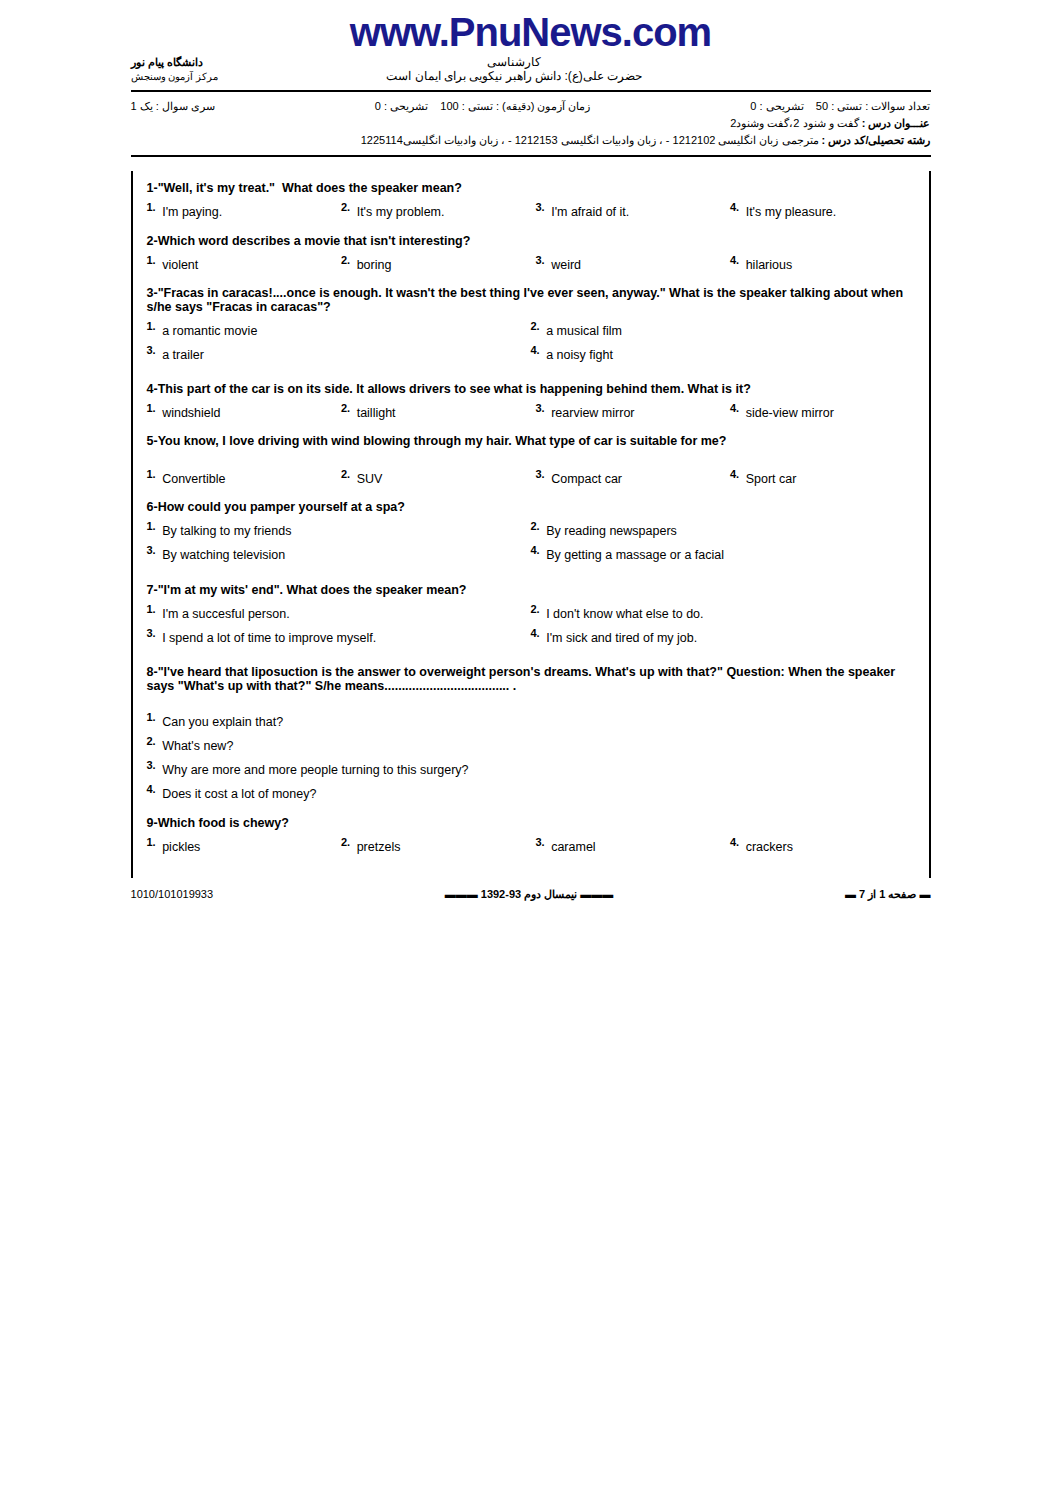www.PnuNews.com
کارشناسی
حضرت علی(ع): دانش راهبر نیکویی برای ایمان است
دانشگاه پیام نور
مرکز آزمون وسنجش
تعداد سوالات : تستی : 50 تشریحی : 0
زمان آزمون (دقیقه) : تستی : 100 تشریحی : 0
سری سوال : یک 1
عنـــوان درس : گفت و شنود 2،گفت وشنود2
رشته تحصیلی/کد درس : مترجمی زبان انگلیسی 1212102 - ، زبان وادبیات انگلیسی 1212153 - ، زبان وادبیات انگلیسی1225114
1-"Well, it's my treat." What does the speaker mean?
1. I'm paying.
2. It's my problem.
3. I'm afraid of it.
4. It's my pleasure.
2-Which word describes a movie that isn't interesting?
1. violent
2. boring
3. weird
4. hilarious
3-"Fracas in caracas!....once is enough. It wasn't the best thing I've ever seen, anyway." What is the speaker talking about when s/he says "Fracas in caracas"?
1. a romantic movie
2. a musical film
3. a trailer
4. a noisy fight
4-This part of the car is on its side. It allows drivers to see what is happening behind them. What is it?
1. windshield
2. taillight
3. rearview mirror
4. side-view mirror
5-You know, I love driving with wind blowing through my hair. What type of car is suitable for me?
1. Convertible
2. SUV
3. Compact car
4. Sport car
6-How could you pamper yourself at a spa?
1. By talking to my friends
2. By reading newspapers
3. By watching television
4. By getting a massage or a facial
7-"I'm at my wits' end". What does the speaker mean?
1. I'm a succesful person.
2. I don't know what else to do.
3. I spend a lot of time to improve myself.
4. I'm sick and tired of my job.
8-"I've heard that liposuction is the answer to overweight person's dreams. What's up with that?" Question: When the speaker says "What's up with that?" S/he means.................................... .
1. Can you explain that?
2. What's new?
3. Why are more and more people turning to this surgery?
4. Does it cost a lot of money?
9-Which food is chewy?
1. pickles
2. pretzels
3. caramel
4. crackers
▬ صفحه 1 از 7 ▬
▬▬▬ نیمسال دوم 93-1392 ▬▬▬
1010/101019933